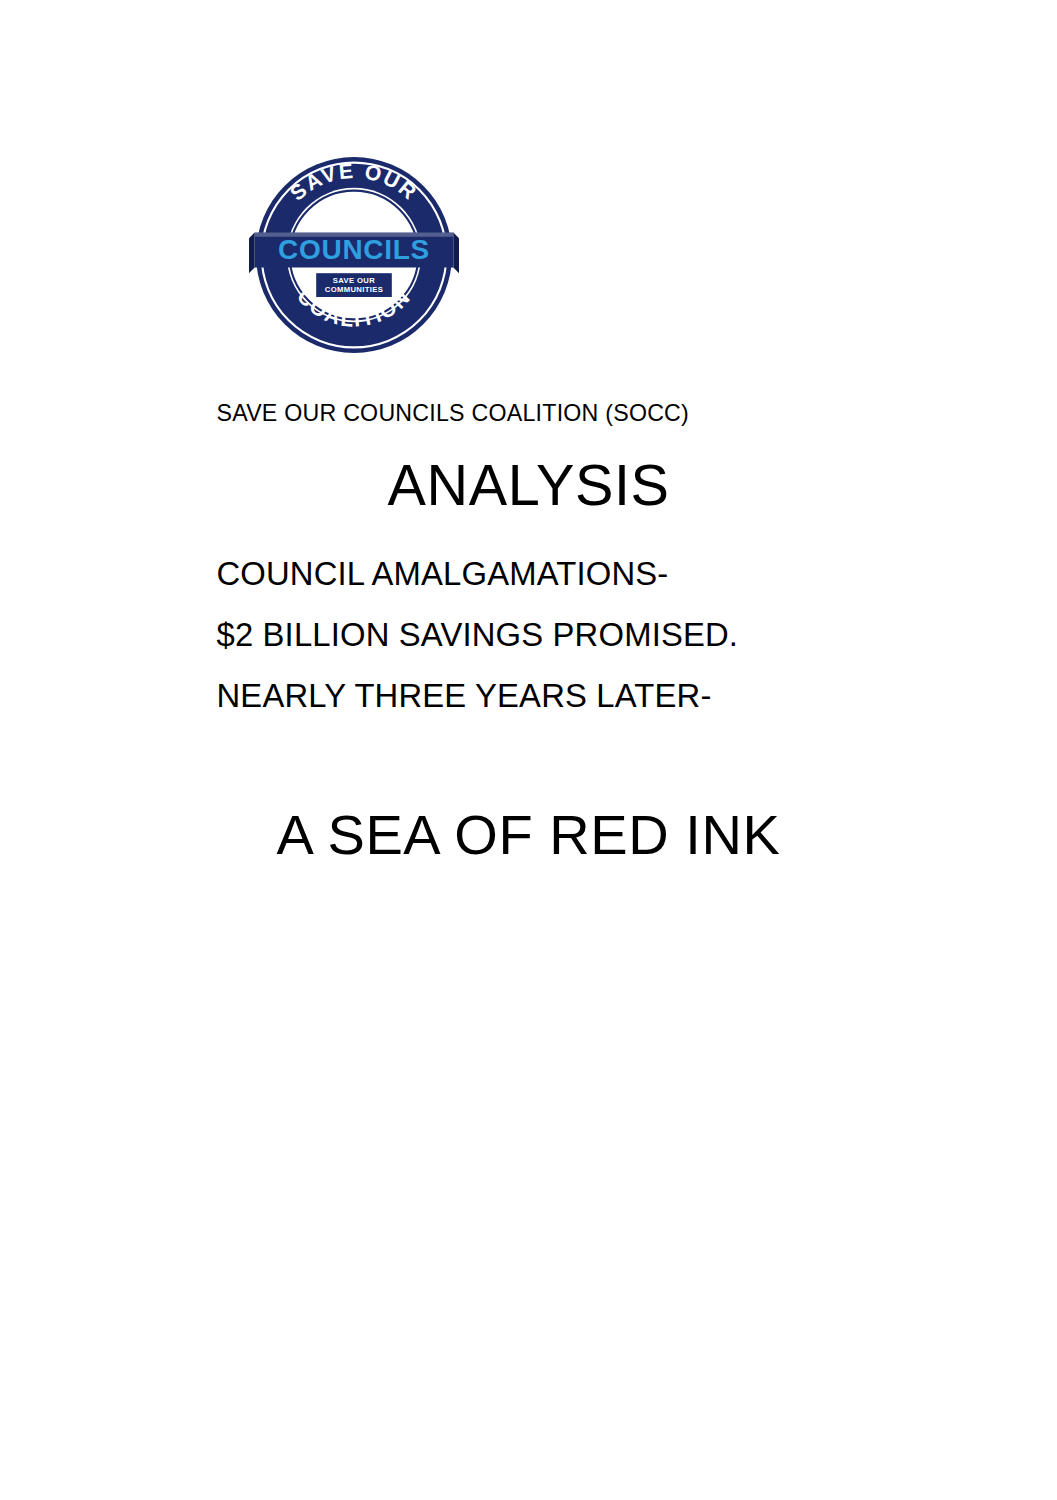SAVE OUR COALITION COUNCILS SAVE OUR COMMUNITIES
SAVE OUR COUNCILS COALITION (SOCC)
ANALYSIS
COUNCIL AMALGAMATIONS-
$2 BILLION SAVINGS PROMISED.
NEARLY THREE YEARS LATER-
A SEA OF RED INK